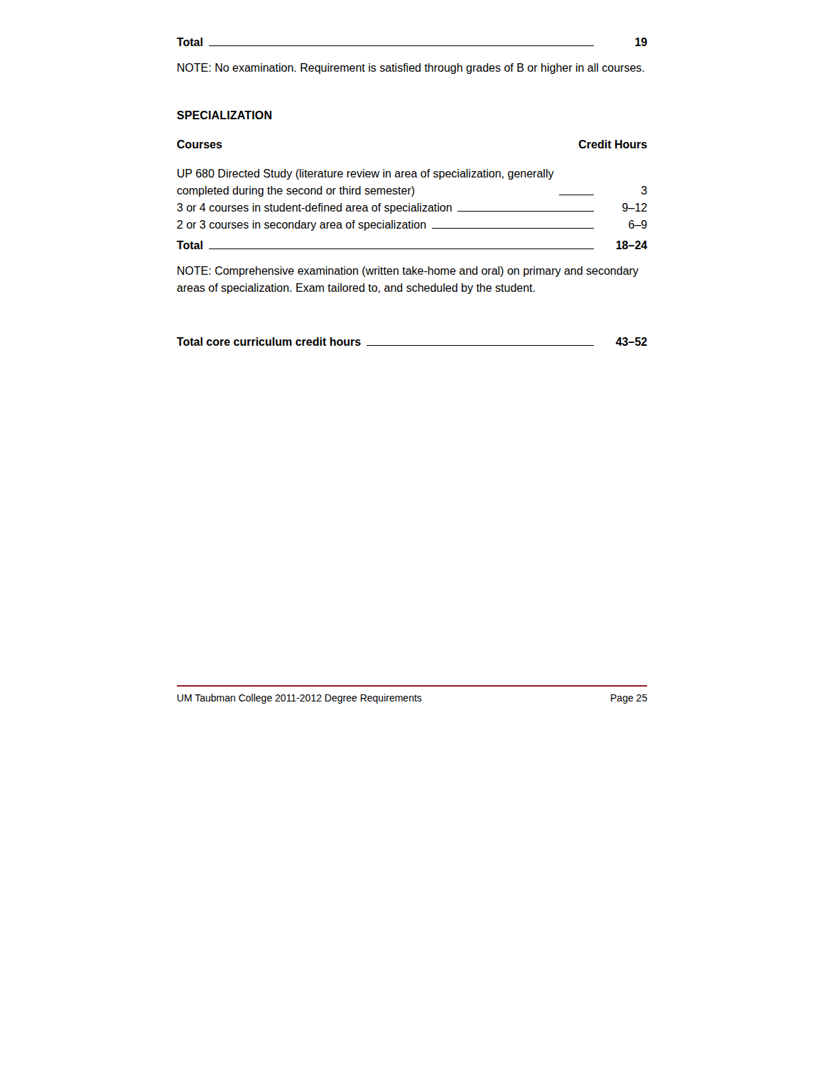Total 19
NOTE: No examination. Requirement is satisfied through grades of B or higher in all courses.
SPECIALIZATION
Courses Credit Hours
UP 680 Directed Study (literature review in area of specialization, generally completed during the second or third semester) 3
3 or 4 courses in student-defined area of specialization 9–12
2 or 3 courses in secondary area of specialization 6–9
Total 18–24
NOTE: Comprehensive examination (written take-home and oral) on primary and secondary areas of specialization. Exam tailored to, and scheduled by the student.
Total core curriculum credit hours 43–52
UM Taubman College 2011-2012 Degree Requirements Page 25